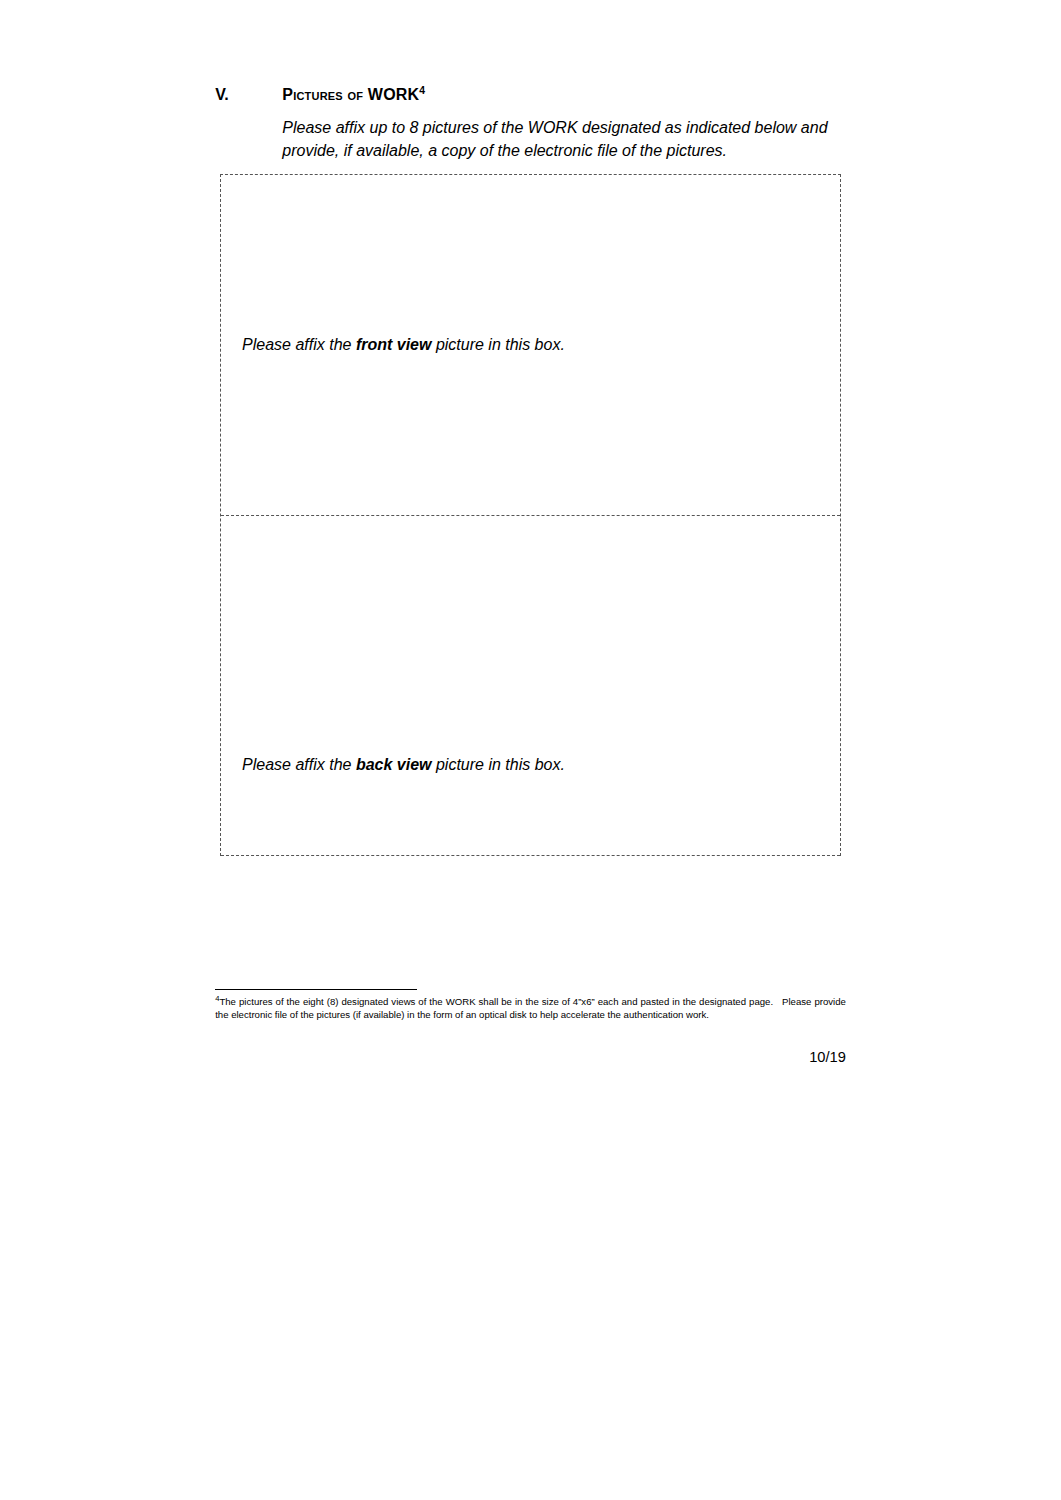V. Pictures of WORK4
Please affix up to 8 pictures of the WORK designated as indicated below and provide, if available, a copy of the electronic file of the pictures.
Please affix the front view picture in this box.
Please affix the back view picture in this box.
4The pictures of the eight (8) designated views of the WORK shall be in the size of 4”x6” each and pasted in the designated page. Please provide the electronic file of the pictures (if available) in the form of an optical disk to help accelerate the authentication work.
10/19